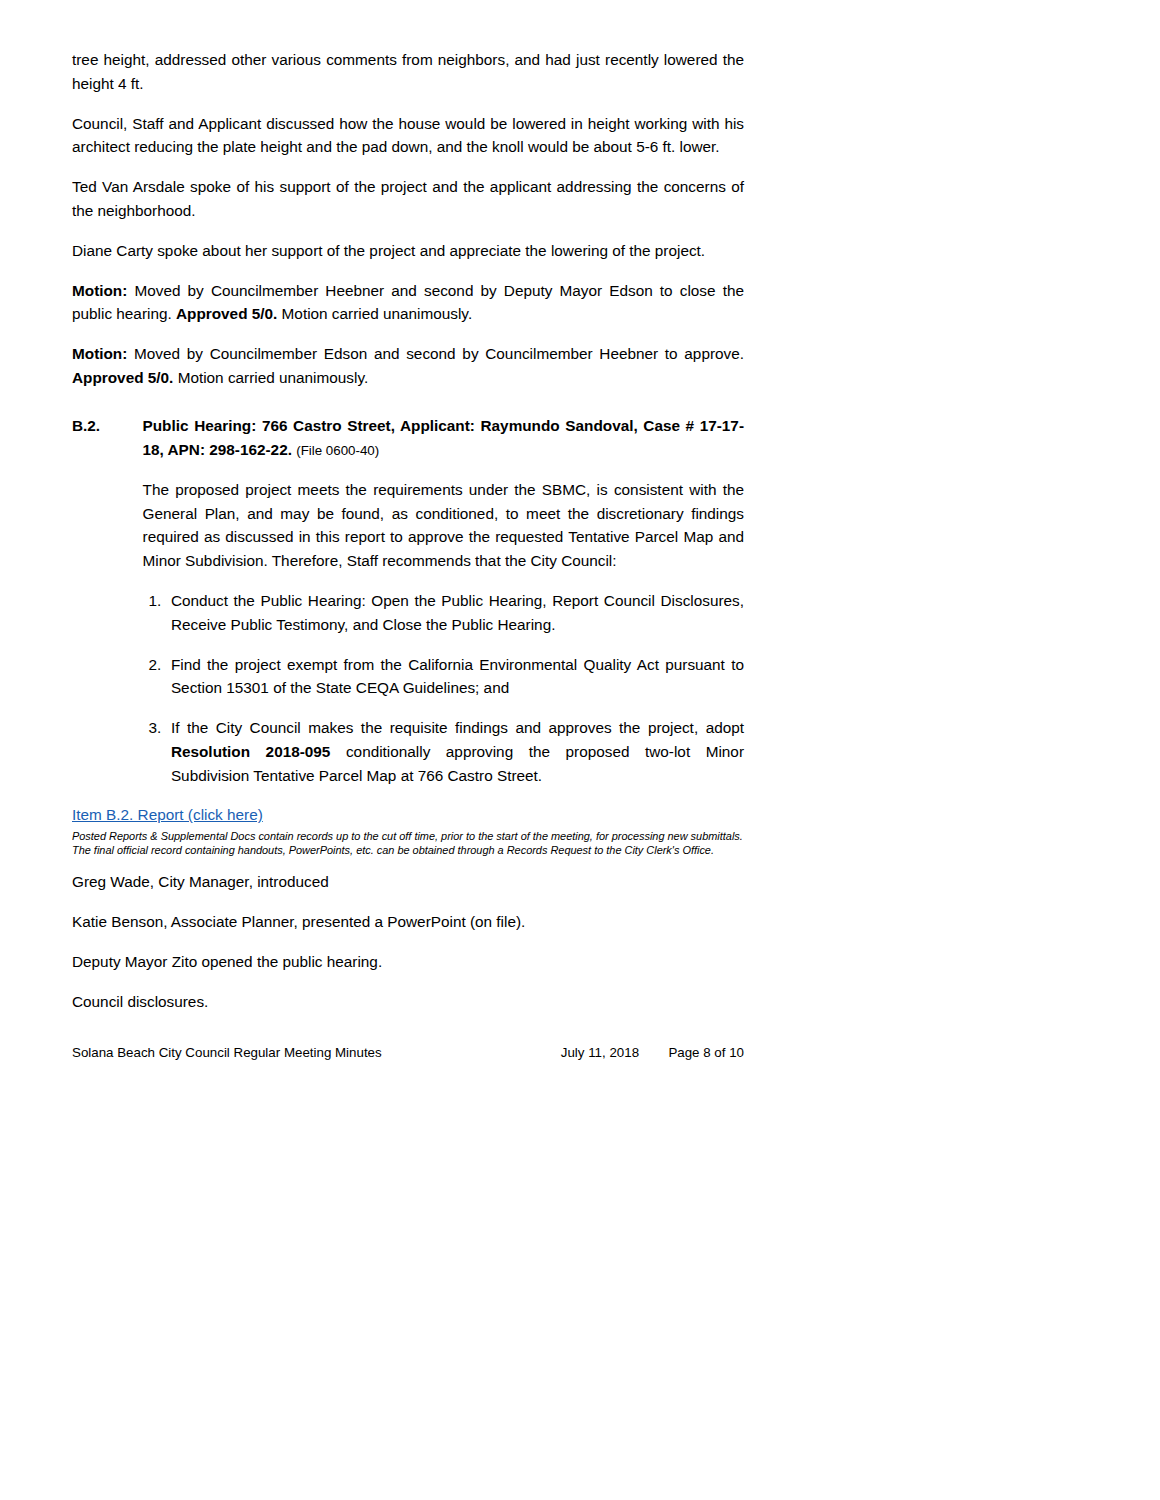tree height, addressed other various comments from neighbors, and had just recently lowered the height 4 ft.
Council, Staff and Applicant discussed how the house would be lowered in height working with his architect reducing the plate height and the pad down, and the knoll would be about 5-6 ft. lower.
Ted Van Arsdale spoke of his support of the project and the applicant addressing the concerns of the neighborhood.
Diane Carty spoke about her support of the project and appreciate the lowering of the project.
Motion: Moved by Councilmember Heebner and second by Deputy Mayor Edson to close the public hearing. Approved 5/0. Motion carried unanimously.
Motion: Moved by Councilmember Edson and second by Councilmember Heebner to approve. Approved 5/0. Motion carried unanimously.
B.2.
Public Hearing: 766 Castro Street, Applicant: Raymundo Sandoval, Case # 17-17-18, APN: 298-162-22. (File 0600-40)
The proposed project meets the requirements under the SBMC, is consistent with the General Plan, and may be found, as conditioned, to meet the discretionary findings required as discussed in this report to approve the requested Tentative Parcel Map and Minor Subdivision. Therefore, Staff recommends that the City Council:
Conduct the Public Hearing: Open the Public Hearing, Report Council Disclosures, Receive Public Testimony, and Close the Public Hearing.
Find the project exempt from the California Environmental Quality Act pursuant to Section 15301 of the State CEQA Guidelines; and
If the City Council makes the requisite findings and approves the project, adopt Resolution 2018-095 conditionally approving the proposed two-lot Minor Subdivision Tentative Parcel Map at 766 Castro Street.
Item B.2. Report (click here)
Posted Reports & Supplemental Docs contain records up to the cut off time, prior to the start of the meeting, for processing new submittals. The final official record containing handouts, PowerPoints, etc. can be obtained through a Records Request to the City Clerk's Office.
Greg Wade, City Manager, introduced
Katie Benson, Associate Planner, presented a PowerPoint (on file).
Deputy Mayor Zito opened the public hearing.
Council disclosures.
Solana Beach City Council Regular Meeting Minutes
July 11, 2018
Page 8 of 10